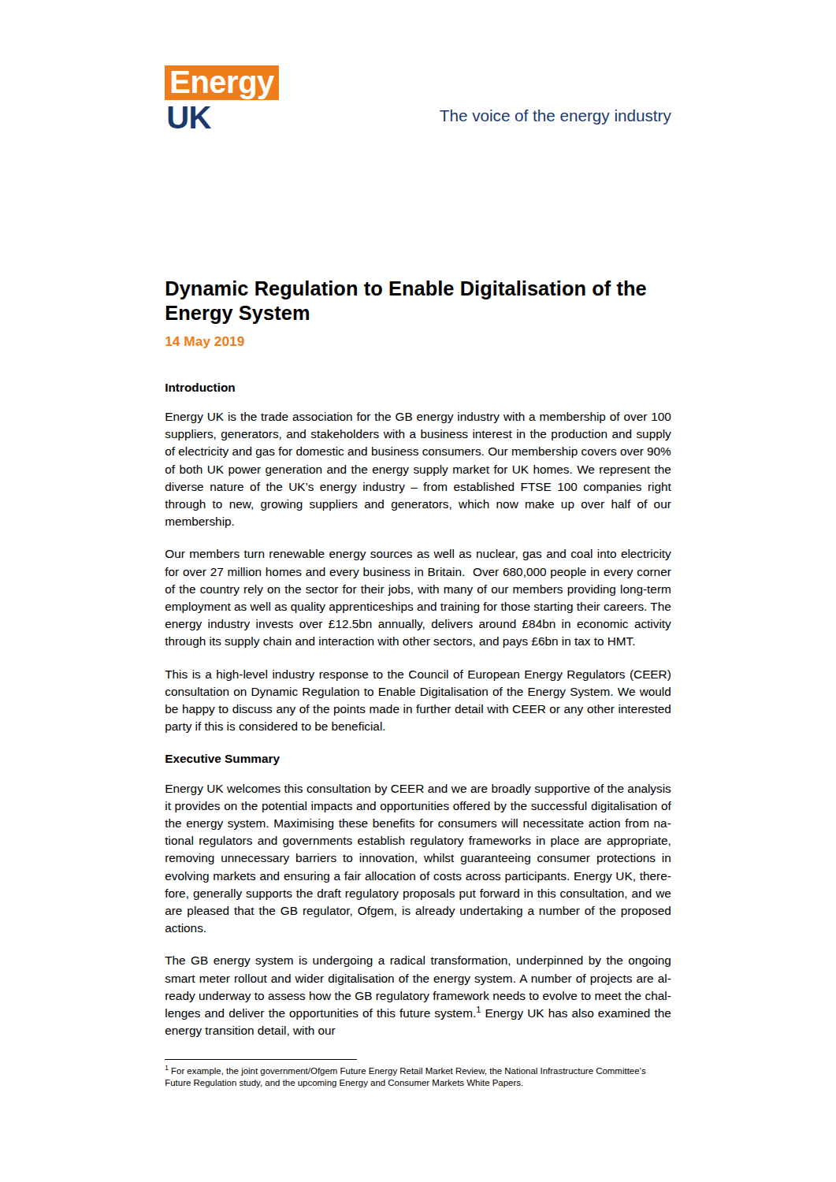Energy UK
The voice of the energy industry
Dynamic Regulation to Enable Digitalisation of the Energy System
14 May 2019
Introduction
Energy UK is the trade association for the GB energy industry with a membership of over 100 suppliers, generators, and stakeholders with a business interest in the production and supply of electricity and gas for domestic and business consumers. Our membership covers over 90% of both UK power generation and the energy supply market for UK homes. We represent the diverse nature of the UK’s energy industry – from established FTSE 100 companies right through to new, growing suppliers and generators, which now make up over half of our membership.
Our members turn renewable energy sources as well as nuclear, gas and coal into electricity for over 27 million homes and every business in Britain. Over 680,000 people in every corner of the country rely on the sector for their jobs, with many of our members providing long-term employment as well as quality apprenticeships and training for those starting their careers. The energy industry invests over £12.5bn annually, delivers around £84bn in economic activity through its supply chain and interaction with other sectors, and pays £6bn in tax to HMT.
This is a high-level industry response to the Council of European Energy Regulators (CEER) consultation on Dynamic Regulation to Enable Digitalisation of the Energy System. We would be happy to discuss any of the points made in further detail with CEER or any other interested party if this is considered to be beneficial.
Executive Summary
Energy UK welcomes this consultation by CEER and we are broadly supportive of the analysis it provides on the potential impacts and opportunities offered by the successful digitalisation of the energy system. Maximising these benefits for consumers will necessitate action from national regulators and governments establish regulatory frameworks in place are appropriate, removing unnecessary barriers to innovation, whilst guaranteeing consumer protections in evolving markets and ensuring a fair allocation of costs across participants. Energy UK, therefore, generally supports the draft regulatory proposals put forward in this consultation, and we are pleased that the GB regulator, Ofgem, is already undertaking a number of the proposed actions.
The GB energy system is undergoing a radical transformation, underpinned by the ongoing smart meter rollout and wider digitalisation of the energy system. A number of projects are already underway to assess how the GB regulatory framework needs to evolve to meet the challenges and deliver the opportunities of this future system.1 Energy UK has also examined the energy transition detail, with our
1 For example, the joint government/Ofgem Future Energy Retail Market Review, the National Infrastructure Committee’s Future Regulation study, and the upcoming Energy and Consumer Markets White Papers.